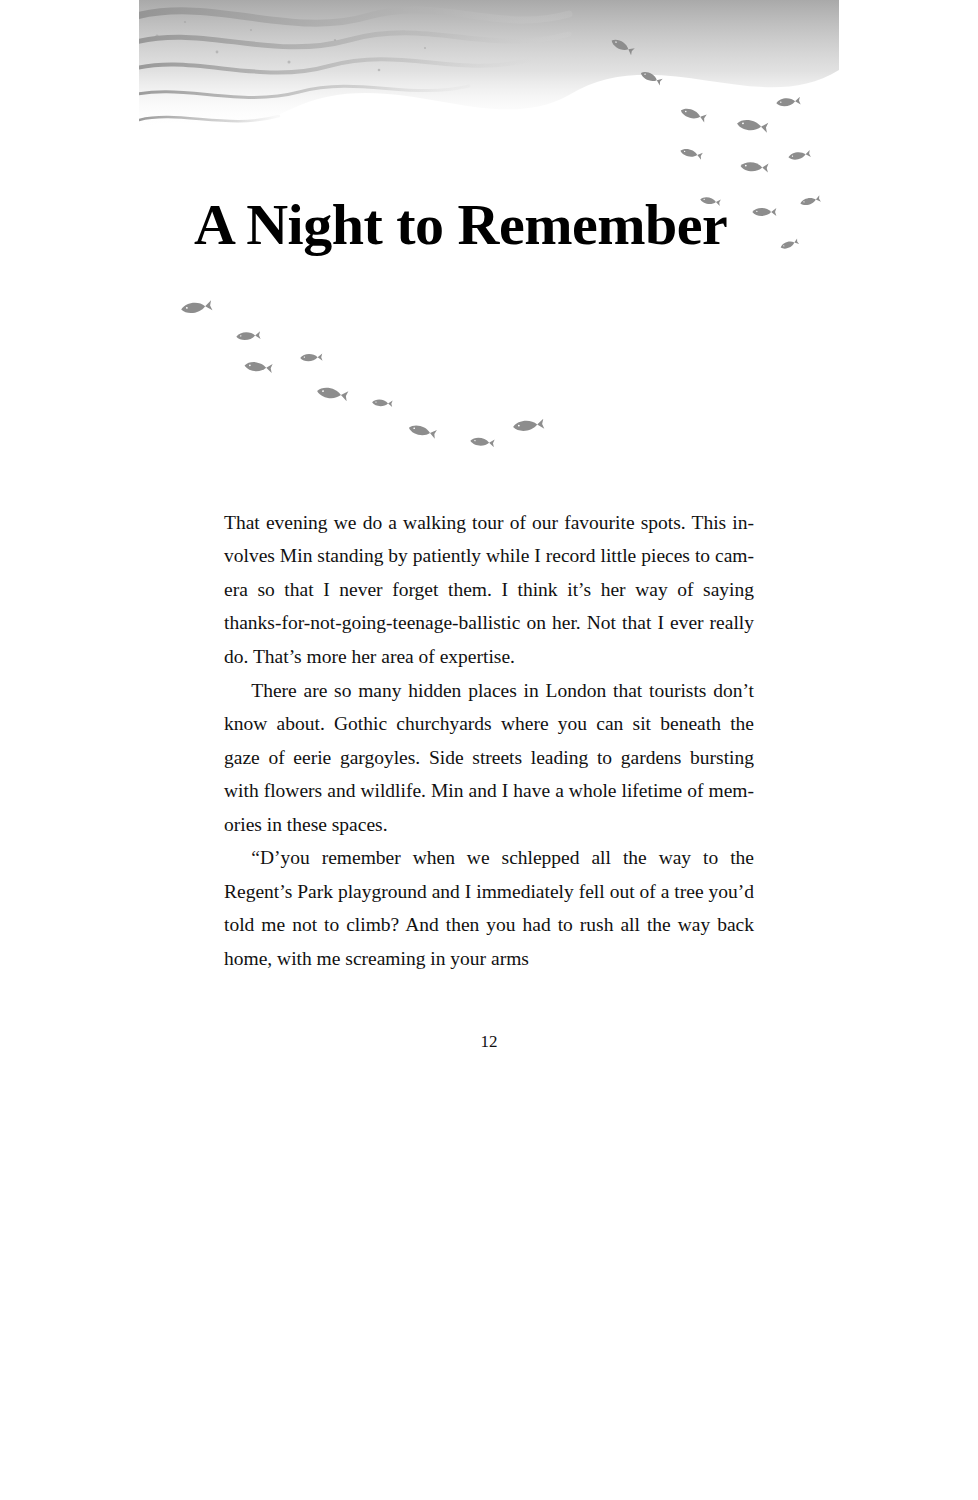A Night to Remember
That evening we do a walking tour of our favourite spots. This involves Min standing by patiently while I record little pieces to camera so that I never forget them. I think it’s her way of saying thanks-for-not-going-teenage-ballistic on her. Not that I ever really do. That’s more her area of expertise.
There are so many hidden places in London that tourists don’t know about. Gothic churchyards where you can sit beneath the gaze of eerie gargoyles. Side streets leading to gardens bursting with flowers and wildlife. Min and I have a whole lifetime of memories in these spaces.
“D’you remember when we schlepped all the way to the Regent’s Park playground and I immediately fell out of a tree you’d told me not to climb? And then you had to rush all the way back home, with me screaming in your arms
12